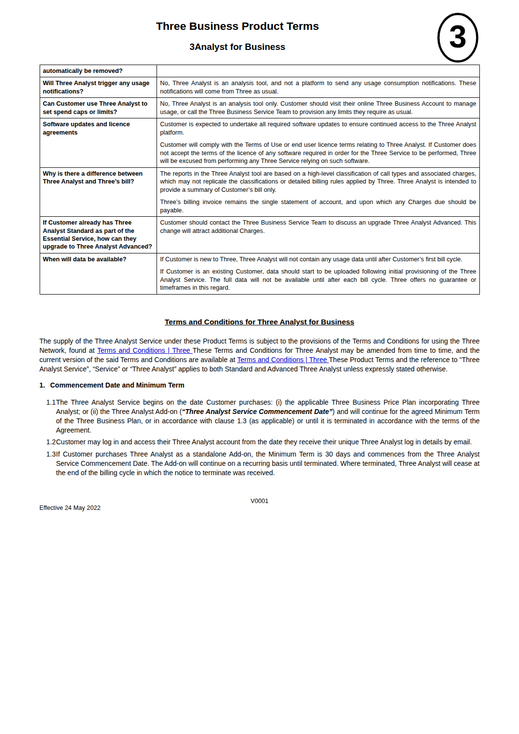3
Three Business Product Terms
3Analyst for Business
| automatically be removed? | |
| Will Three Analyst trigger any usage notifications? | No, Three Analyst is an analysis tool, and not a platform to send any usage consumption notifications. These notifications will come from Three as usual. |
| Can Customer use Three Analyst to set spend caps or limits? | No, Three Analyst is an analysis tool only. Customer should visit their online Three Business Account to manage usage, or call the Three Business Service Team to provision any limits they require as usual. |
| Software updates and licence agreements | Customer is expected to undertake all required software updates to ensure continued access to the Three Analyst platform. Customer will comply with the Terms of Use or end user licence terms relating to Three Analyst. If Customer does not accept the terms of the licence of any software required in order for the Three Service to be performed, Three will be excused from performing any Three Service relying on such software. |
| Why is there a difference between Three Analyst and Three’s bill? | The reports in the Three Analyst tool are based on a high-level classification of call types and associated charges, which may not replicate the classifications or detailed billing rules applied by Three. Three Analyst is intended to provide a summary of Customer’s bill only. Three’s billing invoice remains the single statement of account, and upon which any Charges due should be payable. |
| If Customer already has Three Analyst Standard as part of the Essential Service, how can they upgrade to Three Analyst Advanced? | Customer should contact the Three Business Service Team to discuss an upgrade Three Analyst Advanced. This change will attract additional Charges. |
| When will data be available? | If Customer is new to Three, Three Analyst will not contain any usage data until after Customer’s first bill cycle. If Customer is an existing Customer, data should start to be uploaded following initial provisioning of the Three Analyst Service. The full data will not be available until after each bill cycle. Three offers no guarantee or timeframes in this regard. |
Terms and Conditions for Three Analyst for Business
The supply of the Three Analyst Service under these Product Terms is subject to the provisions of the Terms and Conditions for using the Three Network, found at Terms and Conditions | Three These Terms and Conditions for Three Analyst may be amended from time to time, and the current version of the said Terms and Conditions are available at Terms and Conditions | Three These Product Terms and the reference to “Three Analyst Service”, “Service” or “Three Analyst” applies to both Standard and Advanced Three Analyst unless expressly stated otherwise.
1. Commencement Date and Minimum Term
1.1
The Three Analyst Service begins on the date Customer purchases: (i) the applicable Three Business Price Plan incorporating Three Analyst; or (ii) the Three Analyst Add-on (“Three Analyst Service Commencement Date”) and will continue for the agreed Minimum Term of the Three Business Plan, or in accordance with clause 1.3 (as applicable) or until it is terminated in accordance with the terms of the Agreement.
1.2
Customer may log in and access their Three Analyst account from the date they receive their unique Three Analyst log in details by email.
1.3
If Customer purchases Three Analyst as a standalone Add-on, the Minimum Term is 30 days and commences from the Three Analyst Service Commencement Date. The Add-on will continue on a recurring basis until terminated. Where terminated, Three Analyst will cease at the end of the billing cycle in which the notice to terminate was received.
V0001
Effective 24 May 2022